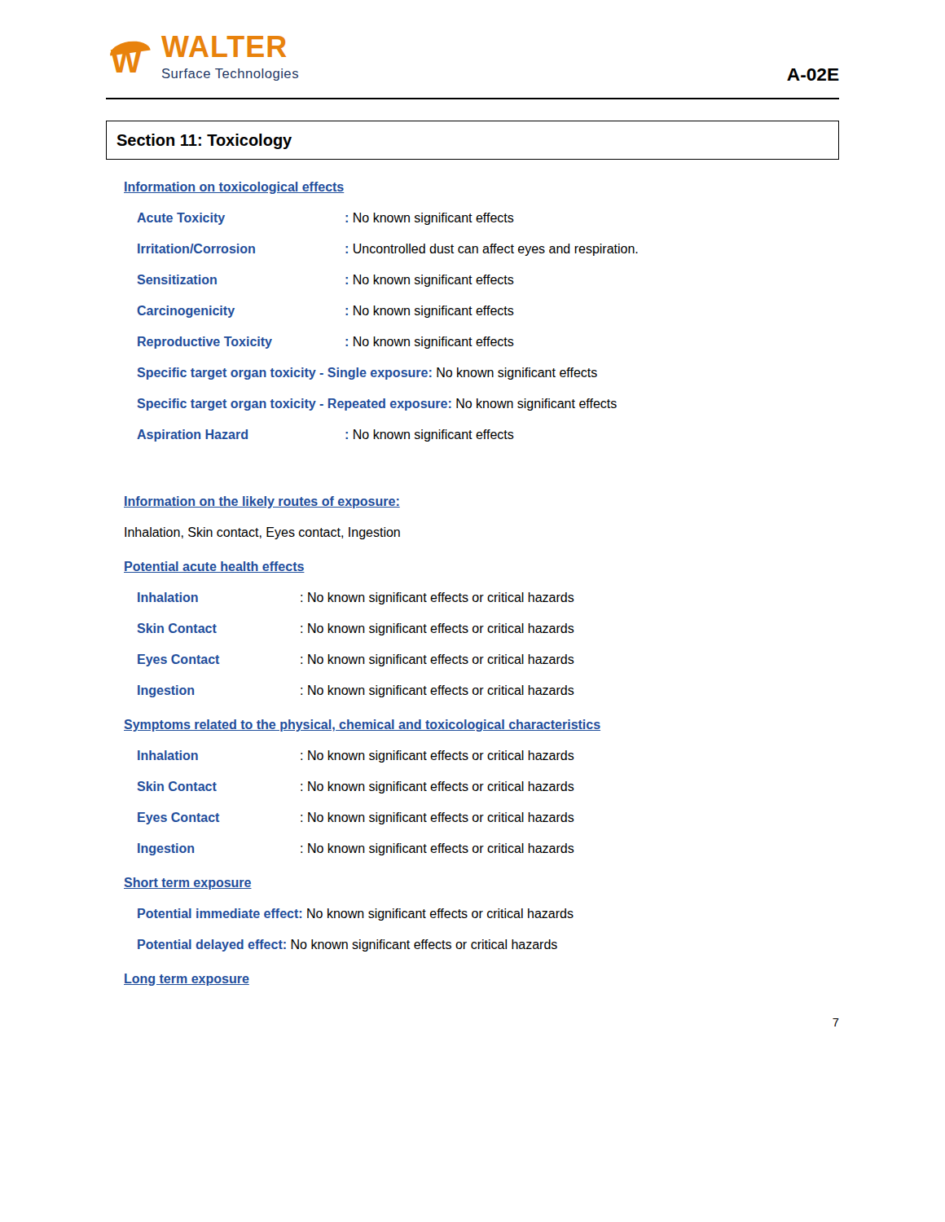W
WALTER
Surface Technologies
A-02E
Section 11: Toxicology
Information on toxicological effects
Acute Toxicity
: No known significant effects
Irritation/Corrosion
: Uncontrolled dust can affect eyes and respiration.
Sensitization
: No known significant effects
Carcinogenicity
: No known significant effects
Reproductive Toxicity
: No known significant effects
Specific target organ toxicity - Single exposure: No known significant effects
Specific target organ toxicity - Repeated exposure: No known significant effects
Aspiration Hazard
: No known significant effects
Information on the likely routes of exposure:
Inhalation, Skin contact, Eyes contact, Ingestion
Potential acute health effects
Inhalation
: No known significant effects or critical hazards
Skin Contact
: No known significant effects or critical hazards
Eyes Contact
: No known significant effects or critical hazards
Ingestion
: No known significant effects or critical hazards
Symptoms related to the physical, chemical and toxicological characteristics
Inhalation
: No known significant effects or critical hazards
Skin Contact
: No known significant effects or critical hazards
Eyes Contact
: No known significant effects or critical hazards
Ingestion
: No known significant effects or critical hazards
Short term exposure
Potential immediate effect: No known significant effects or critical hazards
Potential delayed effect: No known significant effects or critical hazards
Long term exposure
7